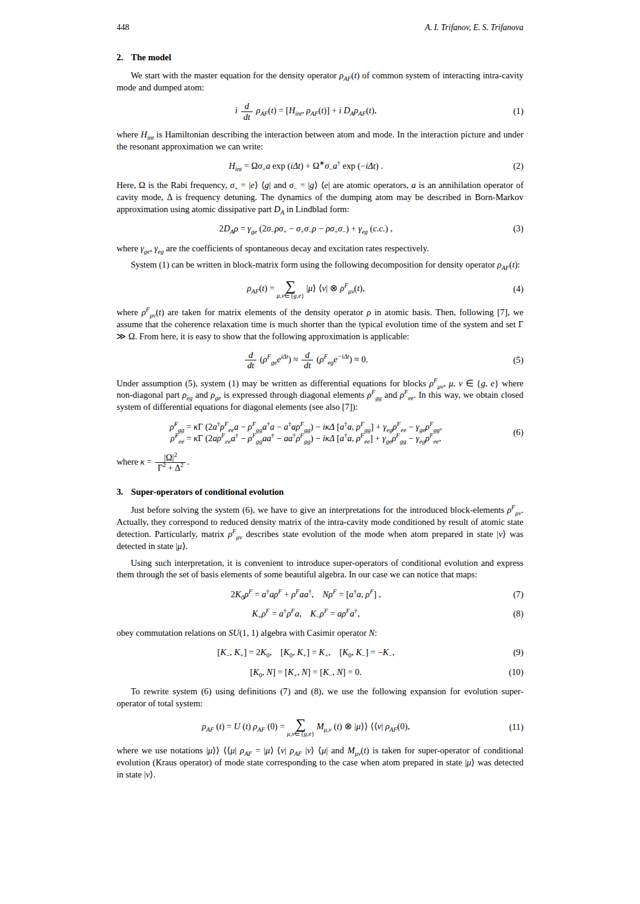448 A. I. Trifanov, E. S. Trifanova
2. The model
We start with the master equation for the density operator ρAF(t) of common system of interacting intra-cavity mode and dumped atom:
i ddt ρAF(t) = [Hint, ρAF(t)] + i DAρAF(t), (1)
where Hint is Hamiltonian describing the interaction between atom and mode. In the interaction picture and under the resonant approximation we can write:
Hint = Ωσ+a exp (iΔt) + Ω∗σ−a† exp (−iΔt) . (2)
Here, Ω is the Rabi frequency, σ+ = |e⟩ ⟨g| and σ− = |g⟩ ⟨e| are atomic operators, a is an annihilation operator of cavity mode, Δ is frequency detuning. The dynamics of the dumping atom may be described in Born-Markov approximation using atomic dissipative part DA in Lindblad form:
2DAρ = γge (2σ−ρσ+ − σ+σ−ρ − ρσ+σ−) + γeg (c.c.) , (3)
where γge, γeg are the coefficients of spontaneous decay and excitation rates respectively.
System (1) can be written in block-matrix form using the following decomposition for density operator ρAF(t):
ρAF(t) = ∑μ,ν∈{g,e} |μ⟩ ⟨ν| ⊗ ρFμν(t), (4)
where ρFμν(t) are taken for matrix elements of the density operator ρ in atomic basis. Then, following [7], we assume that the coherence relaxation time is much shorter than the typical evolution time of the system and set Γ ≫ Ω. From here, it is easy to show that the following approximation is applicable:
ddt (ρFgeeiΔt) ≈ ddt (ρFege−iΔt) ≈ 0. (5)
Under assumption (5), system (1) may be written as differential equations for blocks ρFμν, μ, ν ∈ {g, e} where non-diagonal part ρeg and ρge is expressed through diagonal elements ρFgg and ρFee. In this way, we obtain closed system of differential equations for diagonal elements (see also [7]):
ρ̇Fgg = κ Γ (2a†ρFeea − ρFgga†a − a†aρFgg) − iκΔ [a†a, ρFgg] + γegρFee − γgeρFgg, ρ̇Fee = κ Γ (2aρFeea† − ρFggaa† − aa†ρFgg) − iκΔ [a†a, ρFee] + γgeρFgg − γegρFee, (6)
where κ = |Ω|2 Γ2 + Δ2.
3. Super-operators of conditional evolution
Just before solving the system (6), we have to give an interpretations for the introduced block-elements ρFμν. Actually, they correspond to reduced density matrix of the intra-cavity mode conditioned by result of atomic state detection. Particularly, matrix ρFμν describes state evolution of the mode when atom prepared in state |ν⟩ was detected in state |μ⟩.
Using such interpretation, it is convenient to introduce super-operators of conditional evolution and express them through the set of basis elements of some beautiful algebra. In our case we can notice that maps:
2K0ρF = a†aρF + ρFaa†, NρF = [a†a, ρF] , (7)
K+ρF = a†ρFa, K−ρF = aρFa†, (8)
obey commutation relations on SU(1, 1) algebra with Casimir operator N:
[K−, K+] = 2K0, [K0, K+] = K+, [K0, K−] = −K−, (9)
[K0, N] = [K+, N] = [K−, N] = 0. (10)
To rewrite system (6) using definitions (7) and (8), we use the following expansion for evolution super-operator of total system:
ρAF (t) = U (t) ρAF (0) = ∑μ,ν∈{g,e} Mμ,ν (t) ⊗ |μ⟩⟩ ⟨⟨ν| ρAF(0), (11)
where we use notations |μ⟩⟩ ⟨⟨μ| ρAF = |μ⟩ ⟨ν| ρAF |ν⟩ ⟨μ| and Mμν(t) is taken for super-operator of conditional evolution (Kraus operator) of mode state corresponding to the case when atom prepared in state |μ⟩ was detected in state |ν⟩.